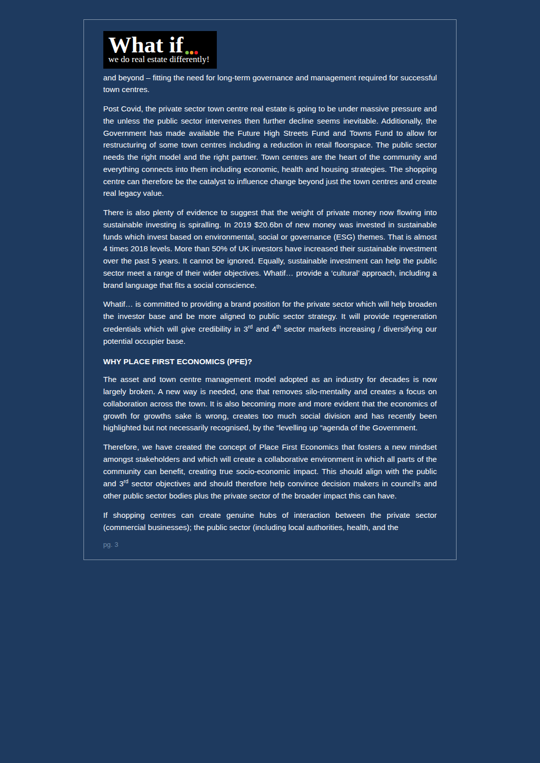What if
we do real estate differently!
and beyond – fitting the need for long-term governance and management required for successful town centres.
Post Covid, the private sector town centre real estate is going to be under massive pressure and the unless the public sector intervenes then further decline seems inevitable. Additionally, the Government has made available the Future High Streets Fund and Towns Fund to allow for restructuring of some town centres including a reduction in retail floorspace. The public sector needs the right model and the right partner. Town centres are the heart of the community and everything connects into them including economic, health and housing strategies. The shopping centre can therefore be the catalyst to influence change beyond just the town centres and create real legacy value.
There is also plenty of evidence to suggest that the weight of private money now flowing into sustainable investing is spiralling. In 2019 $20.6bn of new money was invested in sustainable funds which invest based on environmental, social or governance (ESG) themes. That is almost 4 times 2018 levels. More than 50% of UK investors have increased their sustainable investment over the past 5 years. It cannot be ignored. Equally, sustainable investment can help the public sector meet a range of their wider objectives. Whatif… provide a ‘cultural’ approach, including a brand language that fits a social conscience.
Whatif… is committed to providing a brand position for the private sector which will help broaden the investor base and be more aligned to public sector strategy. It will provide regeneration credentials which will give credibility in 3rd and 4th sector markets increasing / diversifying our potential occupier base.
Why Place First Economics (PFE)?
The asset and town centre management model adopted as an industry for decades is now largely broken. A new way is needed, one that removes silo-mentality and creates a focus on collaboration across the town. It is also becoming more and more evident that the economics of growth for growths sake is wrong, creates too much social division and has recently been highlighted but not necessarily recognised, by the “levelling up “agenda of the Government.
Therefore, we have created the concept of Place First Economics that fosters a new mindset amongst stakeholders and which will create a collaborative environment in which all parts of the community can benefit, creating true socio-economic impact. This should align with the public and 3rd sector objectives and should therefore help convince decision makers in council’s and other public sector bodies plus the private sector of the broader impact this can have.
If shopping centres can create genuine hubs of interaction between the private sector (commercial businesses); the public sector (including local authorities, health, and the
pg. 3